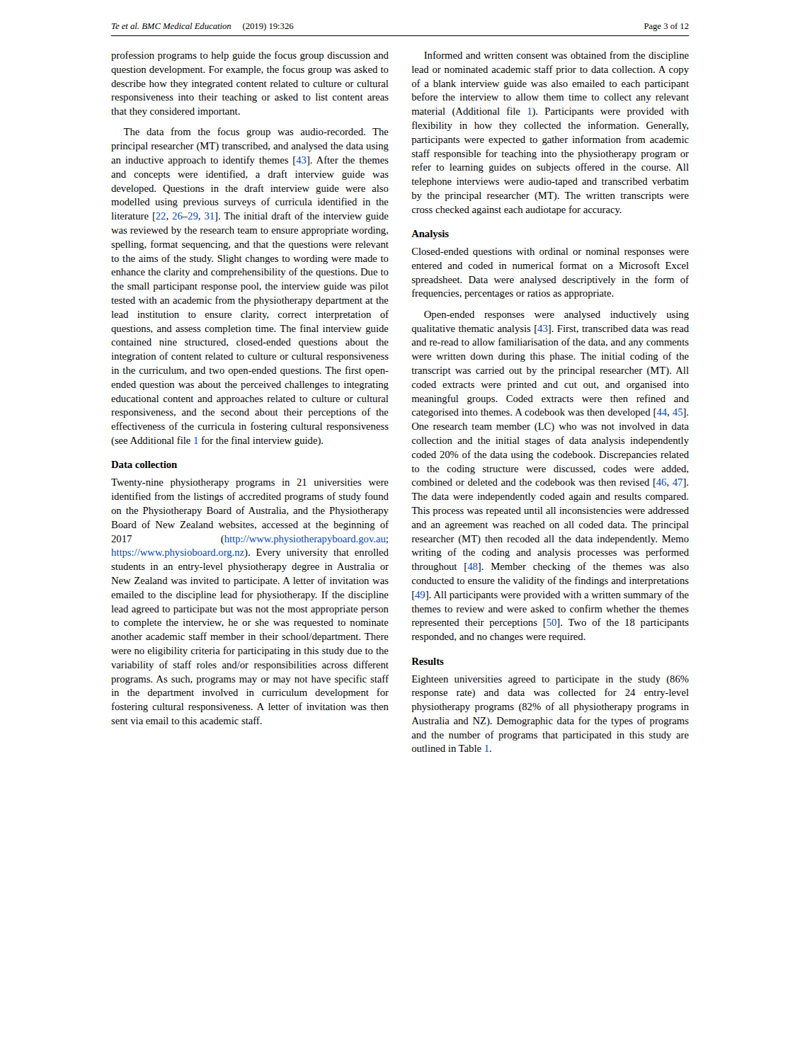Te et al. BMC Medical Education (2019) 19:326
Page 3 of 12
profession programs to help guide the focus group discussion and question development. For example, the focus group was asked to describe how they integrated content related to culture or cultural responsiveness into their teaching or asked to list content areas that they considered important.
The data from the focus group was audio-recorded. The principal researcher (MT) transcribed, and analysed the data using an inductive approach to identify themes [43]. After the themes and concepts were identified, a draft interview guide was developed. Questions in the draft interview guide were also modelled using previous surveys of curricula identified in the literature [22, 26–29, 31]. The initial draft of the interview guide was reviewed by the research team to ensure appropriate wording, spelling, format sequencing, and that the questions were relevant to the aims of the study. Slight changes to wording were made to enhance the clarity and comprehensibility of the questions. Due to the small participant response pool, the interview guide was pilot tested with an academic from the physiotherapy department at the lead institution to ensure clarity, correct interpretation of questions, and assess completion time. The final interview guide contained nine structured, closed-ended questions about the integration of content related to culture or cultural responsiveness in the curriculum, and two open-ended questions. The first open-ended question was about the perceived challenges to integrating educational content and approaches related to culture or cultural responsiveness, and the second about their perceptions of the effectiveness of the curricula in fostering cultural responsiveness (see Additional file 1 for the final interview guide).
Data collection
Twenty-nine physiotherapy programs in 21 universities were identified from the listings of accredited programs of study found on the Physiotherapy Board of Australia, and the Physiotherapy Board of New Zealand websites, accessed at the beginning of 2017 (http://www.physiotherapyboard.gov.au; https://www.physioboard.org.nz). Every university that enrolled students in an entry-level physiotherapy degree in Australia or New Zealand was invited to participate. A letter of invitation was emailed to the discipline lead for physiotherapy. If the discipline lead agreed to participate but was not the most appropriate person to complete the interview, he or she was requested to nominate another academic staff member in their school/department. There were no eligibility criteria for participating in this study due to the variability of staff roles and/or responsibilities across different programs. As such, programs may or may not have specific staff in the department involved in curriculum development for fostering cultural responsiveness. A letter of invitation was then sent via email to this academic staff.
Informed and written consent was obtained from the discipline lead or nominated academic staff prior to data collection. A copy of a blank interview guide was also emailed to each participant before the interview to allow them time to collect any relevant material (Additional file 1). Participants were provided with flexibility in how they collected the information. Generally, participants were expected to gather information from academic staff responsible for teaching into the physiotherapy program or refer to learning guides on subjects offered in the course. All telephone interviews were audio-taped and transcribed verbatim by the principal researcher (MT). The written transcripts were cross checked against each audiotape for accuracy.
Analysis
Closed-ended questions with ordinal or nominal responses were entered and coded in numerical format on a Microsoft Excel spreadsheet. Data were analysed descriptively in the form of frequencies, percentages or ratios as appropriate.
Open-ended responses were analysed inductively using qualitative thematic analysis [43]. First, transcribed data was read and re-read to allow familiarisation of the data, and any comments were written down during this phase. The initial coding of the transcript was carried out by the principal researcher (MT). All coded extracts were printed and cut out, and organised into meaningful groups. Coded extracts were then refined and categorised into themes. A codebook was then developed [44, 45]. One research team member (LC) who was not involved in data collection and the initial stages of data analysis independently coded 20% of the data using the codebook. Discrepancies related to the coding structure were discussed, codes were added, combined or deleted and the codebook was then revised [46, 47]. The data were independently coded again and results compared. This process was repeated until all inconsistencies were addressed and an agreement was reached on all coded data. The principal researcher (MT) then recoded all the data independently. Memo writing of the coding and analysis processes was performed throughout [48]. Member checking of the themes was also conducted to ensure the validity of the findings and interpretations [49]. All participants were provided with a written summary of the themes to review and were asked to confirm whether the themes represented their perceptions [50]. Two of the 18 participants responded, and no changes were required.
Results
Eighteen universities agreed to participate in the study (86% response rate) and data was collected for 24 entry-level physiotherapy programs (82% of all physiotherapy programs in Australia and NZ). Demographic data for the types of programs and the number of programs that participated in this study are outlined in Table 1.